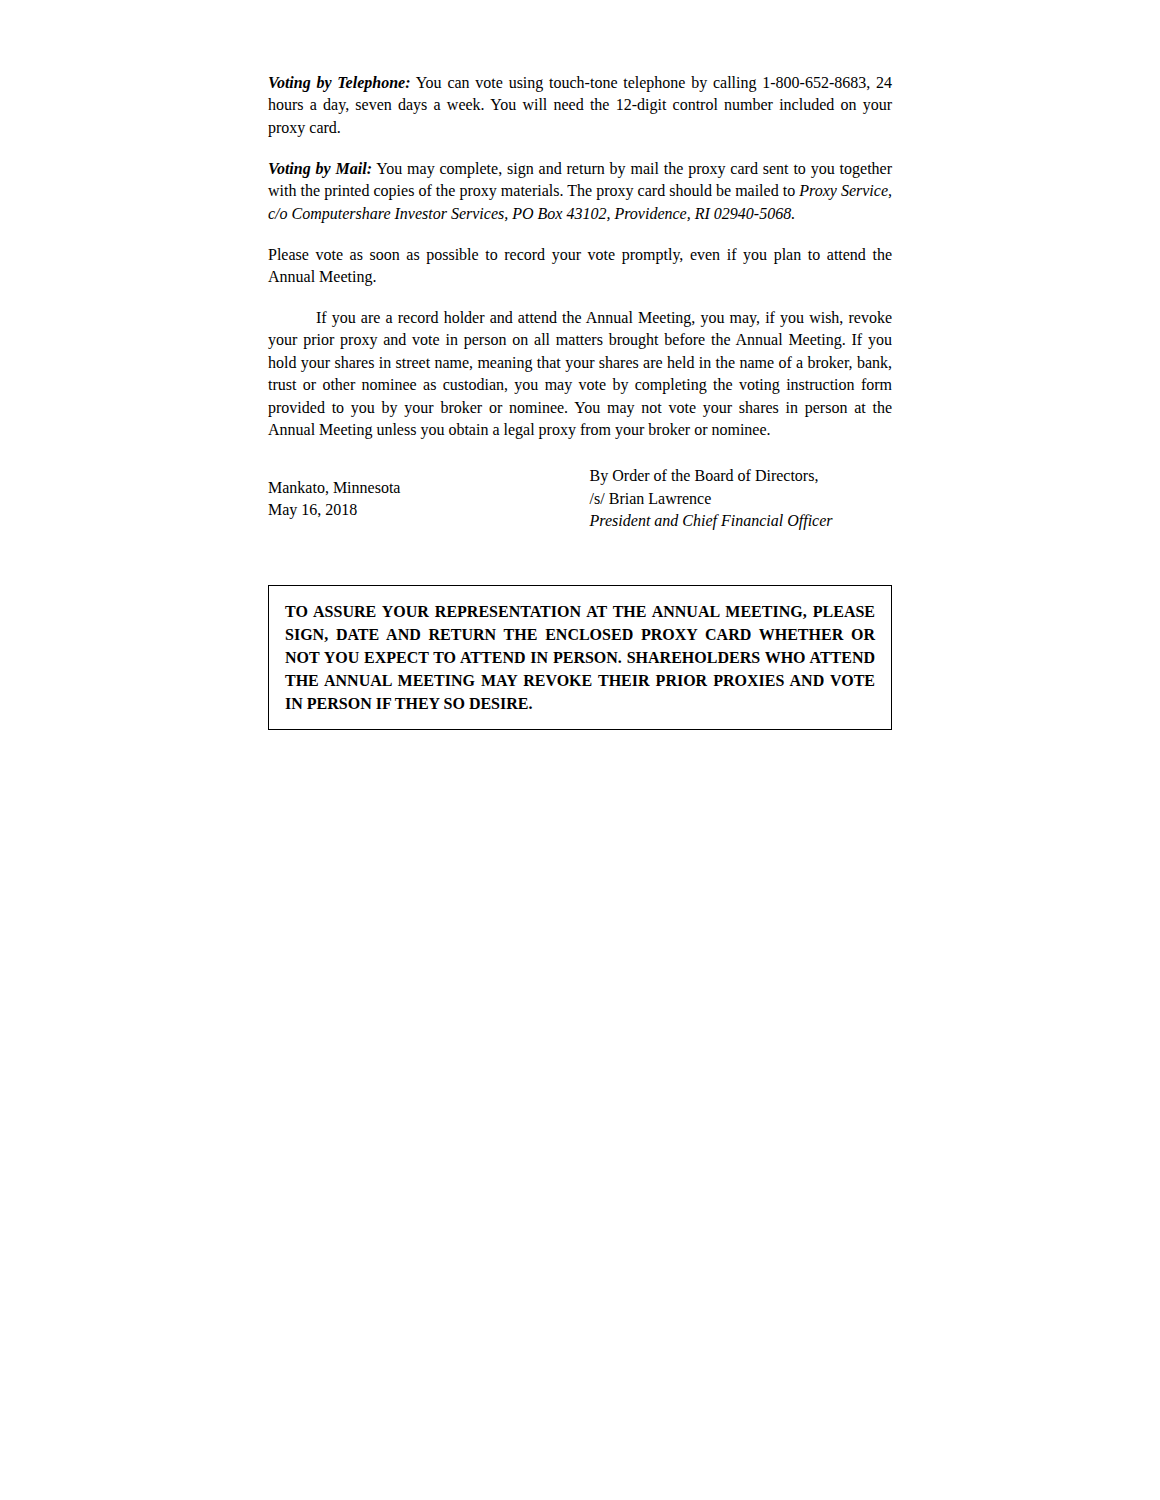Voting by Telephone: You can vote using touch-tone telephone by calling 1-800-652-8683, 24 hours a day, seven days a week. You will need the 12-digit control number included on your proxy card.
Voting by Mail: You may complete, sign and return by mail the proxy card sent to you together with the printed copies of the proxy materials. The proxy card should be mailed to Proxy Service, c/o Computershare Investor Services, PO Box 43102, Providence, RI 02940-5068.
Please vote as soon as possible to record your vote promptly, even if you plan to attend the Annual Meeting.
If you are a record holder and attend the Annual Meeting, you may, if you wish, revoke your prior proxy and vote in person on all matters brought before the Annual Meeting. If you hold your shares in street name, meaning that your shares are held in the name of a broker, bank, trust or other nominee as custodian, you may vote by completing the voting instruction form provided to you by your broker or nominee. You may not vote your shares in person at the Annual Meeting unless you obtain a legal proxy from your broker or nominee.
By Order of the Board of Directors,
/s/ Brian Lawrence
President and Chief Financial Officer
Mankato, Minnesota
May 16, 2018
TO ASSURE YOUR REPRESENTATION AT THE ANNUAL MEETING, PLEASE SIGN, DATE AND RETURN THE ENCLOSED PROXY CARD WHETHER OR NOT YOU EXPECT TO ATTEND IN PERSON. SHAREHOLDERS WHO ATTEND THE ANNUAL MEETING MAY REVOKE THEIR PRIOR PROXIES AND VOTE IN PERSON IF THEY SO DESIRE.